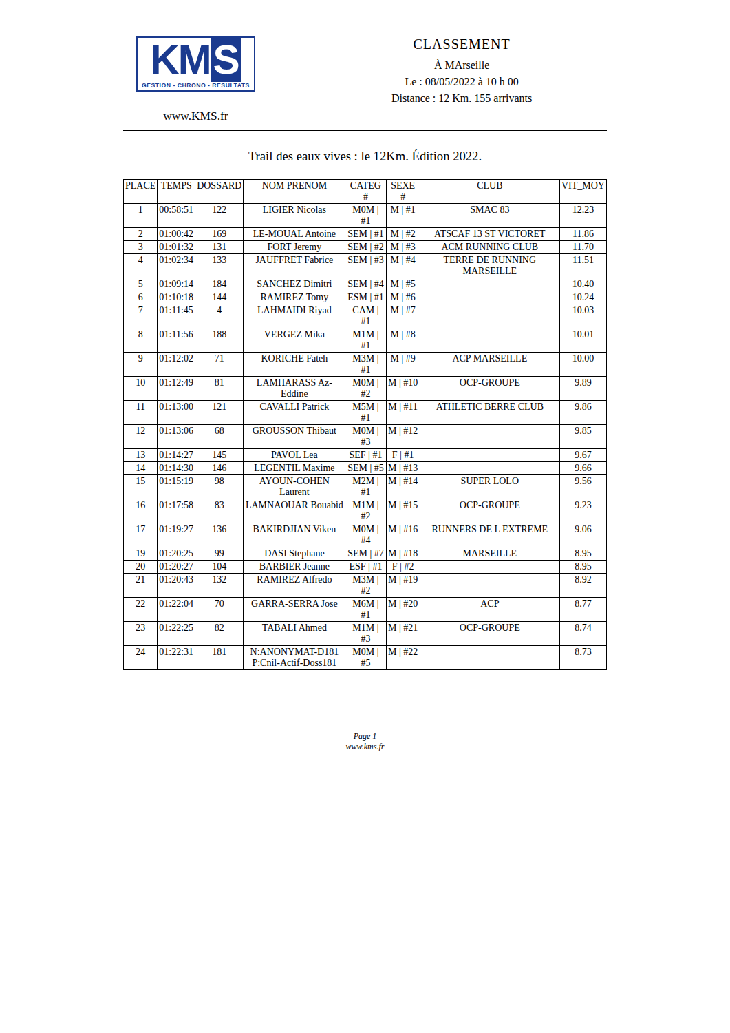KMS
GESTION - CHRONO - RESULTATS
www.KMS.fr
CLASSEMENT
À MArseille
Le : 08/05/2022 à 10 h 00
Distance : 12 Km. 155 arrivants
Trail des eaux vives : le 12Km. Édition 2022.
| PLACE | TEMPS | DOSSARD | NOM PRENOM | CATEG # | SEXE # | CLUB | VIT_MOY |
| --- | --- | --- | --- | --- | --- | --- | --- |
| 1 | 00:58:51 | 122 | LIGIER Nicolas | M0M / #1 | M / #1 | SMAC 83 | 12.23 |
| 2 | 01:00:42 | 169 | LE-MOUAL Antoine | SEM / #1 | M / #2 | ATSCAF 13 ST VICTORET | 11.86 |
| 3 | 01:01:32 | 131 | FORT Jeremy | SEM / #2 | M / #3 | ACM RUNNING CLUB | 11.70 |
| 4 | 01:02:34 | 133 | JAUFFRET Fabrice | SEM / #3 | M / #4 | TERRE DE RUNNING MARSEILLE | 11.51 |
| 5 | 01:09:14 | 184 | SANCHEZ Dimitri | SEM / #4 | M / #5 | | 10.40 |
| 6 | 01:10:18 | 144 | RAMIREZ Tomy | ESM / #1 | M / #6 | | 10.24 |
| 7 | 01:11:45 | 4 | LAHMAIDI Riyad | CAM / #1 | M / #7 | | 10.03 |
| 8 | 01:11:56 | 188 | VERGEZ Mika | M1M / #1 | M / #8 | | 10.01 |
| 9 | 01:12:02 | 71 | KORICHE Fateh | M3M / #1 | M / #9 | ACP MARSEILLE | 10.00 |
| 10 | 01:12:49 | 81 | LAMHARASS Az-Eddine | M0M / #2 | M / #10 | OCP-GROUPE | 9.89 |
| 11 | 01:13:00 | 121 | CAVALLI Patrick | M5M / #1 | M / #11 | ATHLETIC BERRE CLUB | 9.86 |
| 12 | 01:13:06 | 68 | GROUSSON Thibaut | M0M / #3 | M / #12 | | 9.85 |
| 13 | 01:14:27 | 145 | PAVOL Lea | SEF / #1 | F / #1 | | 9.67 |
| 14 | 01:14:30 | 146 | LEGENTIL Maxime | SEM / #5 | M / #13 | | 9.66 |
| 15 | 01:15:19 | 98 | AYOUN-COHEN Laurent | M2M / #1 | M / #14 | SUPER LOLO | 9.56 |
| 16 | 01:17:58 | 83 | LAMNAOUAR Bouabid | M1M / #2 | M / #15 | OCP-GROUPE | 9.23 |
| 17 | 01:19:27 | 136 | BAKIRDJIAN Viken | M0M / #4 | M / #16 | RUNNERS DE L EXTREME | 9.06 |
| 19 | 01:20:25 | 99 | DASI Stephane | SEM / #7 | M / #18 | MARSEILLE | 8.95 |
| 20 | 01:20:27 | 104 | BARBIER Jeanne | ESF / #1 | F / #2 | | 8.95 |
| 21 | 01:20:43 | 132 | RAMIREZ Alfredo | M3M / #2 | M / #19 | | 8.92 |
| 22 | 01:22:04 | 70 | GARRA-SERRA Jose | M6M / #1 | M / #20 | ACP | 8.77 |
| 23 | 01:22:25 | 82 | TABALI Ahmed | M1M / #3 | M / #21 | OCP-GROUPE | 8.74 |
| 24 | 01:22:31 | 181 | N:ANONYMAT-D181 P:Cnil-Actif-Doss181 | M0M / #5 | M / #22 | | 8.73 |
Page 1
www.kms.fr